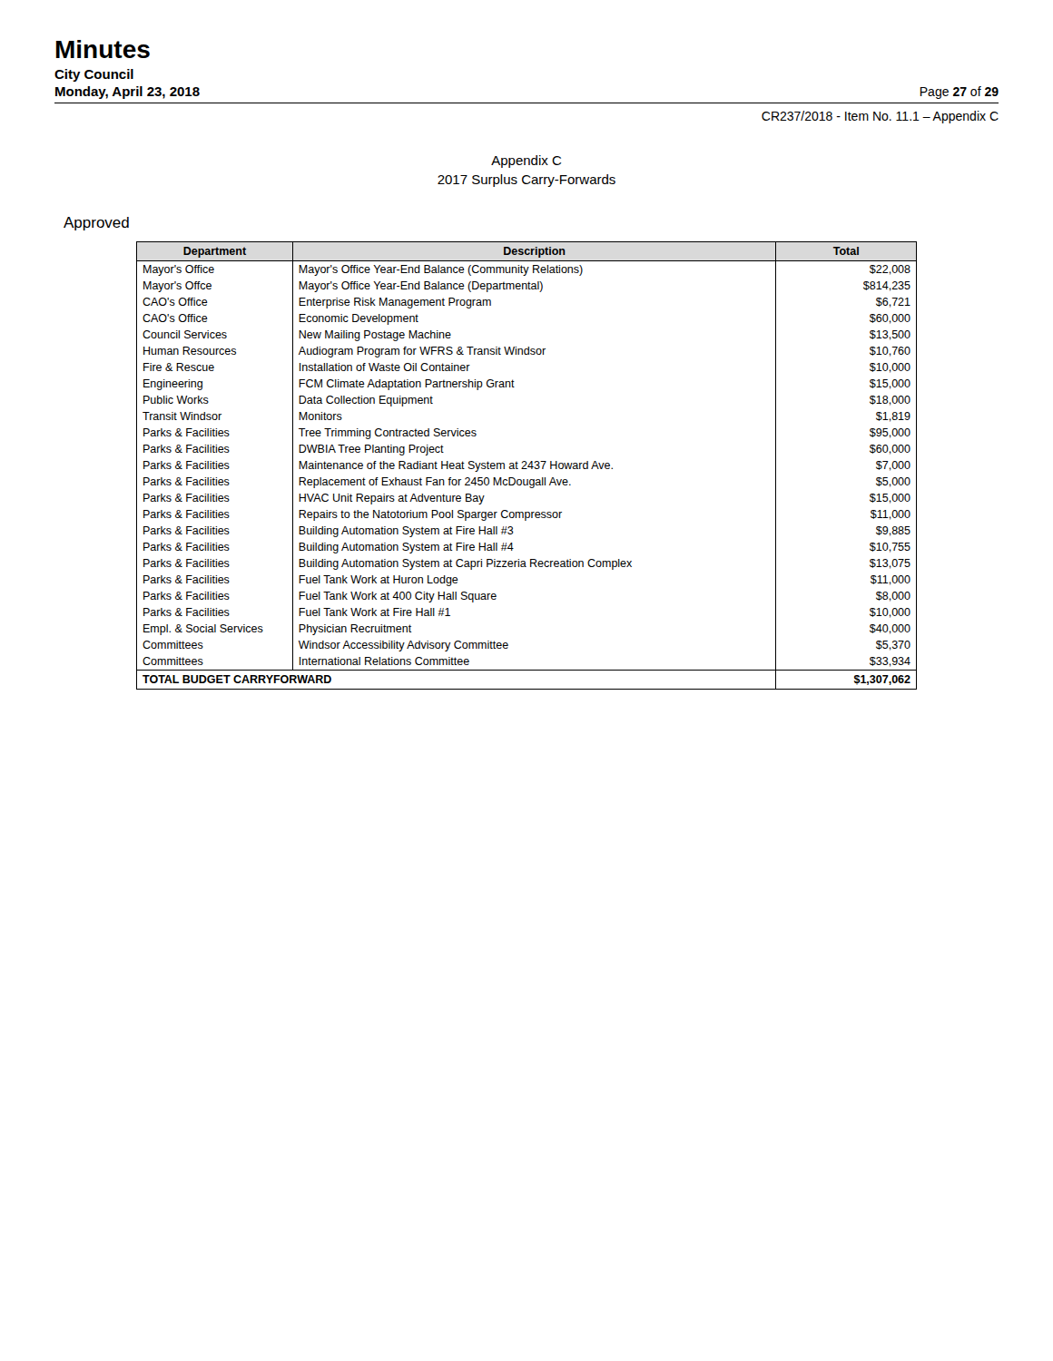Minutes
City Council
Monday, April 23, 2018
Page 27 of 29
CR237/2018 - Item No. 11.1 – Appendix C
Appendix C
2017 Surplus Carry-Forwards
Approved
| Department | Description | Total |
| --- | --- | --- |
| Mayor's Office | Mayor's Office Year-End Balance (Community Relations) | $22,008 |
| Mayor's Offce | Mayor's Office Year-End Balance (Departmental) | $814,235 |
| CAO's Office | Enterprise Risk Management Program | $6,721 |
| CAO's Office | Economic Development | $60,000 |
| Council Services | New Mailing Postage Machine | $13,500 |
| Human Resources | Audiogram Program for WFRS & Transit Windsor | $10,760 |
| Fire & Rescue | Installation of Waste Oil Container | $10,000 |
| Engineering | FCM Climate Adaptation Partnership Grant | $15,000 |
| Public Works | Data Collection Equipment | $18,000 |
| Transit Windsor | Monitors | $1,819 |
| Parks & Facilities | Tree Trimming Contracted Services | $95,000 |
| Parks & Facilities | DWBIA Tree Planting Project | $60,000 |
| Parks & Facilities | Maintenance of the Radiant Heat System at 2437 Howard Ave. | $7,000 |
| Parks & Facilities | Replacement of Exhaust Fan for 2450 McDougall Ave. | $5,000 |
| Parks & Facilities | HVAC Unit Repairs at Adventure Bay | $15,000 |
| Parks & Facilities | Repairs to the Natotorium Pool Sparger Compressor | $11,000 |
| Parks & Facilities | Building Automation System at Fire Hall #3 | $9,885 |
| Parks & Facilities | Building Automation System at Fire Hall #4 | $10,755 |
| Parks & Facilities | Building Automation System at Capri Pizzeria Recreation Complex | $13,075 |
| Parks & Facilities | Fuel Tank Work at Huron Lodge | $11,000 |
| Parks & Facilities | Fuel Tank Work at 400 City Hall Square | $8,000 |
| Parks & Facilities | Fuel Tank Work at Fire Hall #1 | $10,000 |
| Empl. & Social Services | Physician Recruitment | $40,000 |
| Committees | Windsor Accessibility Advisory Committee | $5,370 |
| Committees | International Relations Committee | $33,934 |
| TOTAL BUDGET CARRYFORWARD | $1,307,062 |